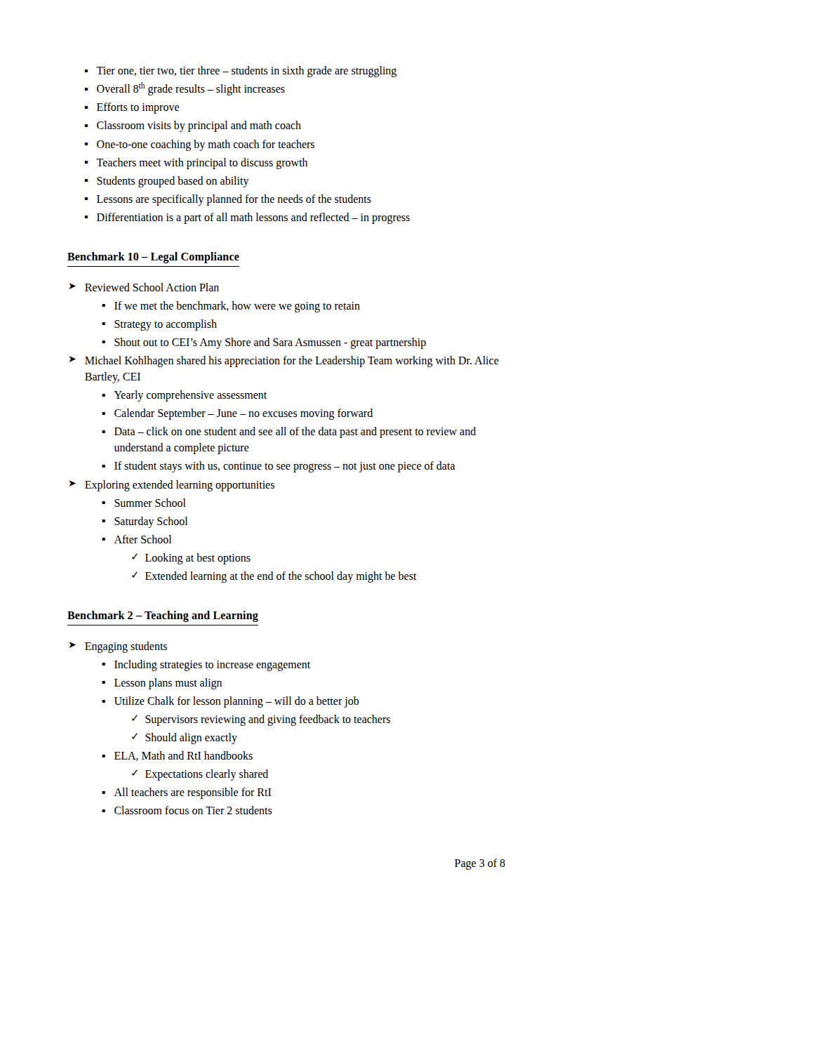Tier one, tier two, tier three – students in sixth grade are struggling
Overall 8th grade results – slight increases
Efforts to improve
Classroom visits by principal and math coach
One-to-one coaching by math coach for teachers
Teachers meet with principal to discuss growth
Students grouped based on ability
Lessons are specifically planned for the needs of the students
Differentiation is a part of all math lessons and reflected – in progress
Benchmark 10 – Legal Compliance
Reviewed School Action Plan
If we met the benchmark, how were we going to retain
Strategy to accomplish
Shout out to CEI’s Amy Shore and Sara Asmussen - great partnership
Michael Kohlhagen shared his appreciation for the Leadership Team working with Dr. Alice Bartley, CEI
Yearly comprehensive assessment
Calendar September – June – no excuses moving forward
Data – click on one student and see all of the data past and present to review and understand a complete picture
If student stays with us, continue to see progress – not just one piece of data
Exploring extended learning opportunities
Summer School
Saturday School
After School
Looking at best options
Extended learning at the end of the school day might be best
Benchmark 2 – Teaching and Learning
Engaging students
Including strategies to increase engagement
Lesson plans must align
Utilize Chalk for lesson planning – will do a better job
Supervisors reviewing and giving feedback to teachers
Should align exactly
ELA, Math and RtI handbooks
Expectations clearly shared
All teachers are responsible for RtI
Classroom focus on Tier 2 students
Page 3 of 8